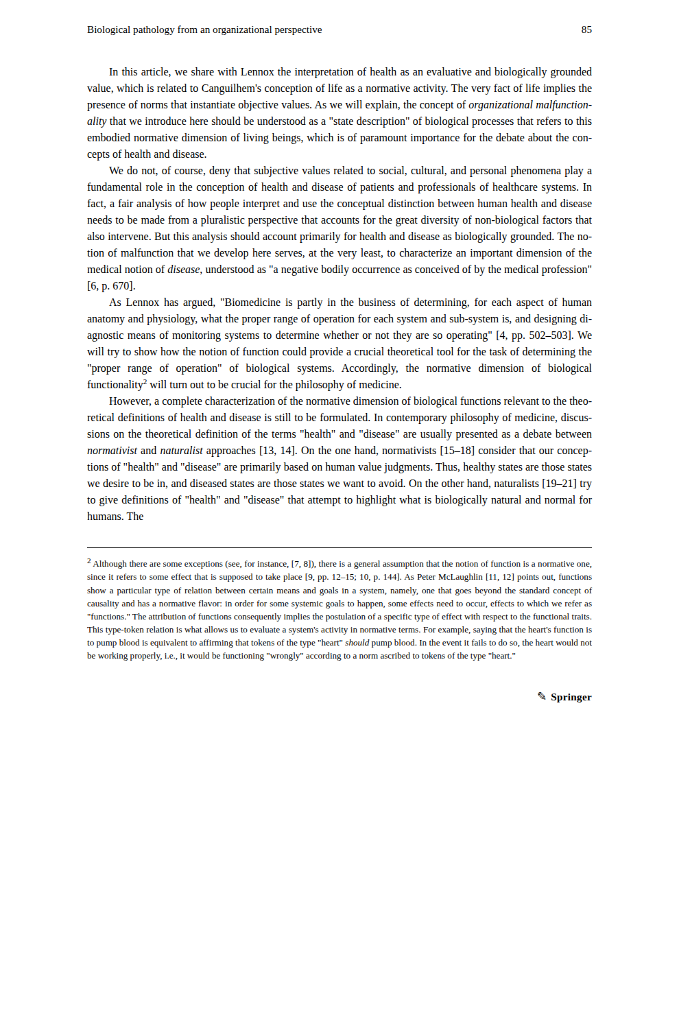Biological pathology from an organizational perspective 85
In this article, we share with Lennox the interpretation of health as an evaluative and biologically grounded value, which is related to Canguilhem's conception of life as a normative activity. The very fact of life implies the presence of norms that instantiate objective values. As we will explain, the concept of organizational malfunctionality that we introduce here should be understood as a "state description" of biological processes that refers to this embodied normative dimension of living beings, which is of paramount importance for the debate about the concepts of health and disease.
We do not, of course, deny that subjective values related to social, cultural, and personal phenomena play a fundamental role in the conception of health and disease of patients and professionals of healthcare systems. In fact, a fair analysis of how people interpret and use the conceptual distinction between human health and disease needs to be made from a pluralistic perspective that accounts for the great diversity of non-biological factors that also intervene. But this analysis should account primarily for health and disease as biologically grounded. The notion of malfunction that we develop here serves, at the very least, to characterize an important dimension of the medical notion of disease, understood as "a negative bodily occurrence as conceived of by the medical profession" [6, p. 670].
As Lennox has argued, "Biomedicine is partly in the business of determining, for each aspect of human anatomy and physiology, what the proper range of operation for each system and sub-system is, and designing diagnostic means of monitoring systems to determine whether or not they are so operating" [4, pp. 502–503]. We will try to show how the notion of function could provide a crucial theoretical tool for the task of determining the "proper range of operation" of biological systems. Accordingly, the normative dimension of biological functionality2 will turn out to be crucial for the philosophy of medicine.
However, a complete characterization of the normative dimension of biological functions relevant to the theoretical definitions of health and disease is still to be formulated. In contemporary philosophy of medicine, discussions on the theoretical definition of the terms "health" and "disease" are usually presented as a debate between normativist and naturalist approaches [13, 14]. On the one hand, normativists [15–18] consider that our conceptions of "health" and "disease" are primarily based on human value judgments. Thus, healthy states are those states we desire to be in, and diseased states are those states we want to avoid. On the other hand, naturalists [19–21] try to give definitions of "health" and "disease" that attempt to highlight what is biologically natural and normal for humans. The
2 Although there are some exceptions (see, for instance, [7, 8]), there is a general assumption that the notion of function is a normative one, since it refers to some effect that is supposed to take place [9, pp. 12–15; 10, p. 144]. As Peter McLaughlin [11, 12] points out, functions show a particular type of relation between certain means and goals in a system, namely, one that goes beyond the standard concept of causality and has a normative flavor: in order for some systemic goals to happen, some effects need to occur, effects to which we refer as "functions." The attribution of functions consequently implies the postulation of a specific type of effect with respect to the functional traits. This type-token relation is what allows us to evaluate a system's activity in normative terms. For example, saying that the heart's function is to pump blood is equivalent to affirming that tokens of the type "heart" should pump blood. In the event it fails to do so, the heart would not be working properly, i.e., it would be functioning "wrongly" according to a norm ascribed to tokens of the type "heart."
✎Springer